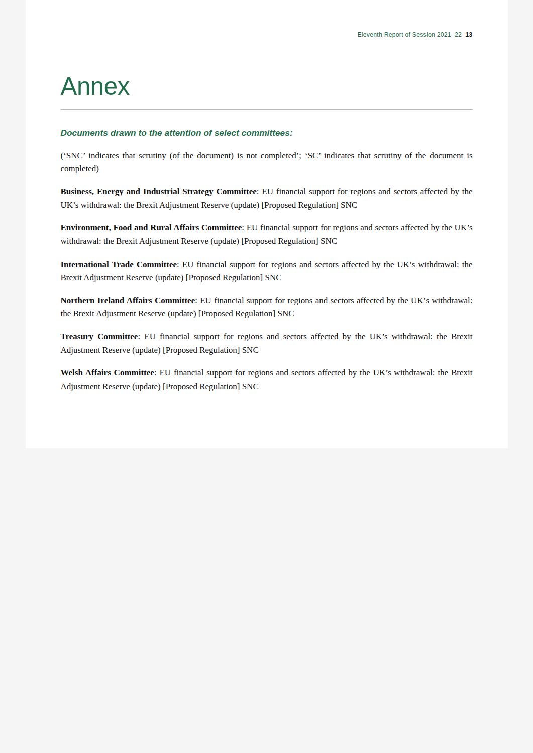Eleventh Report of Session 2021–2213
Annex
Documents drawn to the attention of select committees:
(‘SNC’ indicates that scrutiny (of the document) is not completed’; ‘SC’ indicates that scrutiny of the document is completed)
Business, Energy and Industrial Strategy Committee: EU financial support for regions and sectors affected by the UK’s withdrawal: the Brexit Adjustment Reserve (update) [Proposed Regulation] SNC
Environment, Food and Rural Affairs Committee: EU financial support for regions and sectors affected by the UK’s withdrawal: the Brexit Adjustment Reserve (update) [Proposed Regulation] SNC
International Trade Committee: EU financial support for regions and sectors affected by the UK’s withdrawal: the Brexit Adjustment Reserve (update) [Proposed Regulation] SNC
Northern Ireland Affairs Committee: EU financial support for regions and sectors affected by the UK’s withdrawal: the Brexit Adjustment Reserve (update) [Proposed Regulation] SNC
Treasury Committee: EU financial support for regions and sectors affected by the UK’s withdrawal: the Brexit Adjustment Reserve (update) [Proposed Regulation] SNC
Welsh Affairs Committee: EU financial support for regions and sectors affected by the UK’s withdrawal: the Brexit Adjustment Reserve (update) [Proposed Regulation] SNC